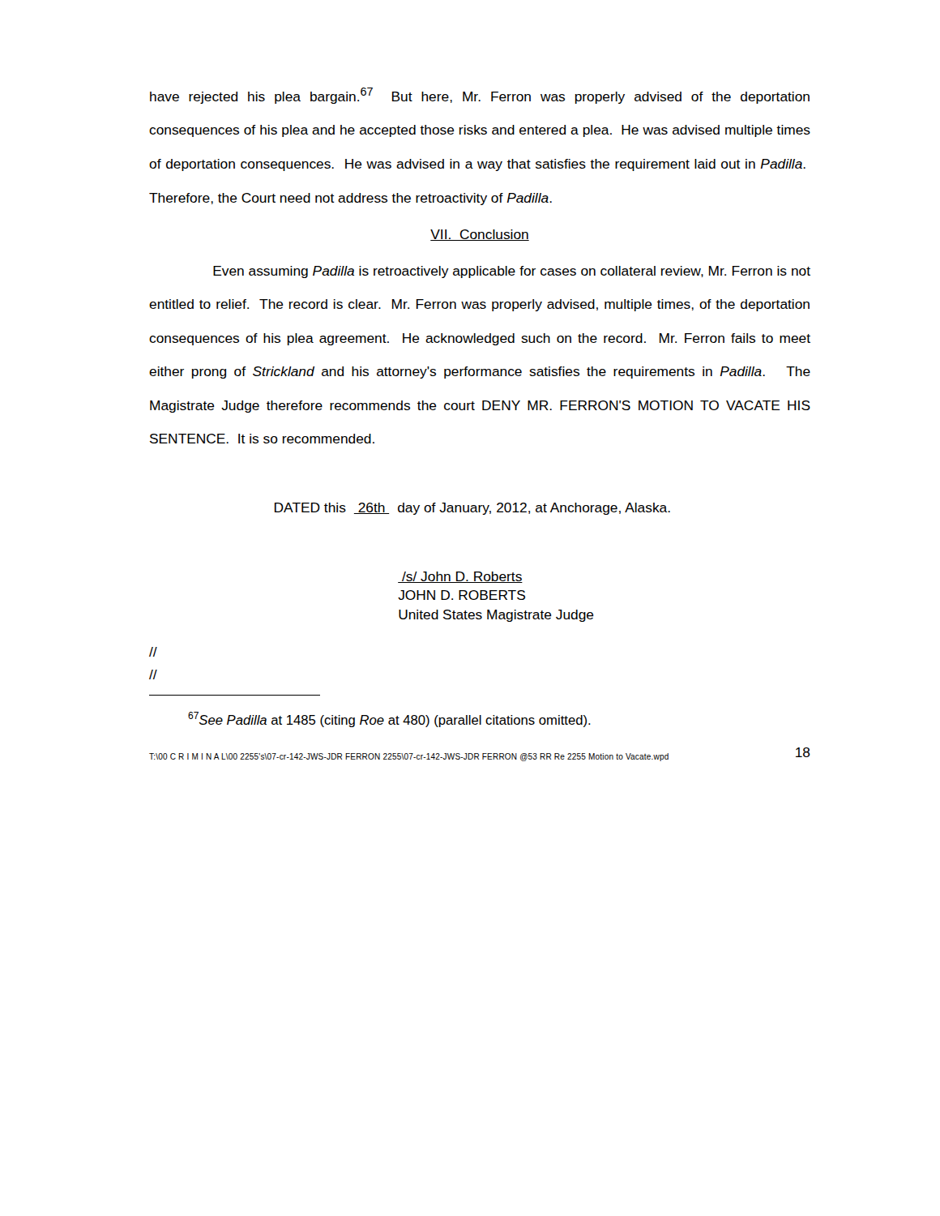have rejected his plea bargain.67 But here, Mr. Ferron was properly advised of the deportation consequences of his plea and he accepted those risks and entered a plea. He was advised multiple times of deportation consequences. He was advised in a way that satisfies the requirement laid out in Padilla. Therefore, the Court need not address the retroactivity of Padilla.
VII. Conclusion
Even assuming Padilla is retroactively applicable for cases on collateral review, Mr. Ferron is not entitled to relief. The record is clear. Mr. Ferron was properly advised, multiple times, of the deportation consequences of his plea agreement. He acknowledged such on the record. Mr. Ferron fails to meet either prong of Strickland and his attorney's performance satisfies the requirements in Padilla. The Magistrate Judge therefore recommends the court DENY MR. FERRON'S MOTION TO VACATE HIS SENTENCE. It is so recommended.
DATED this 26th day of January, 2012, at Anchorage, Alaska.
/s/ John D. Roberts
JOHN D. ROBERTS
United States Magistrate Judge
//
//
67See Padilla at 1485 (citing Roe at 480) (parallel citations omitted).
T:\00 C R I M I N A L\00 2255's\07-cr-142-JWS-JDR FERRON 2255\07-cr-142-JWS-JDR FERRON @53 RR Re 2255 Motion to Vacate.wpd 18